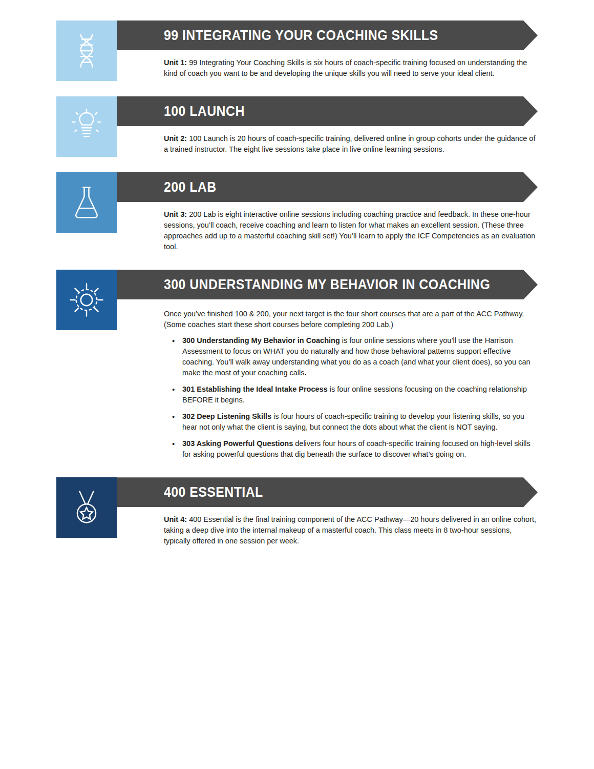99 Integrating Your Coaching Skills
Unit 1: 99 Integrating Your Coaching Skills is six hours of coach-specific training focused on understanding the kind of coach you want to be and developing the unique skills you will need to serve your ideal client.
100 Launch
Unit 2: 100 Launch is 20 hours of coach-specific training, delivered online in group cohorts under the guidance of a trained instructor. The eight live sessions take place in live online learning sessions.
200 Lab
Unit 3: 200 Lab is eight interactive online sessions including coaching practice and feedback. In these one-hour sessions, you’ll coach, receive coaching and learn to listen for what makes an excellent session. (These three approaches add up to a masterful coaching skill set!) You’ll learn to apply the ICF Competencies as an evaluation tool.
300 Understanding My Behavior in Coaching
Once you’ve finished 100 & 200, your next target is the four short courses that are a part of the ACC Pathway. (Some coaches start these short courses before completing 200 Lab.)
300 Understanding My Behavior in Coaching is four online sessions where you’ll use the Harrison Assessment to focus on WHAT you do naturally and how those behavioral patterns support effective coaching. You’ll walk away understanding what you do as a coach (and what your client does), so you can make the most of your coaching calls.
301 Establishing the Ideal Intake Process is four online sessions focusing on the coaching relationship BEFORE it begins.
302 Deep Listening Skills is four hours of coach-specific training to develop your listening skills, so you hear not only what the client is saying, but connect the dots about what the client is NOT saying.
303 Asking Powerful Questions delivers four hours of coach-specific training focused on high-level skills for asking powerful questions that dig beneath the surface to discover what’s going on.
400 Essential
Unit 4: 400 Essential is the final training component of the ACC Pathway—20 hours delivered in an online cohort, taking a deep dive into the internal makeup of a masterful coach. This class meets in 8 two-hour sessions, typically offered in one session per week.